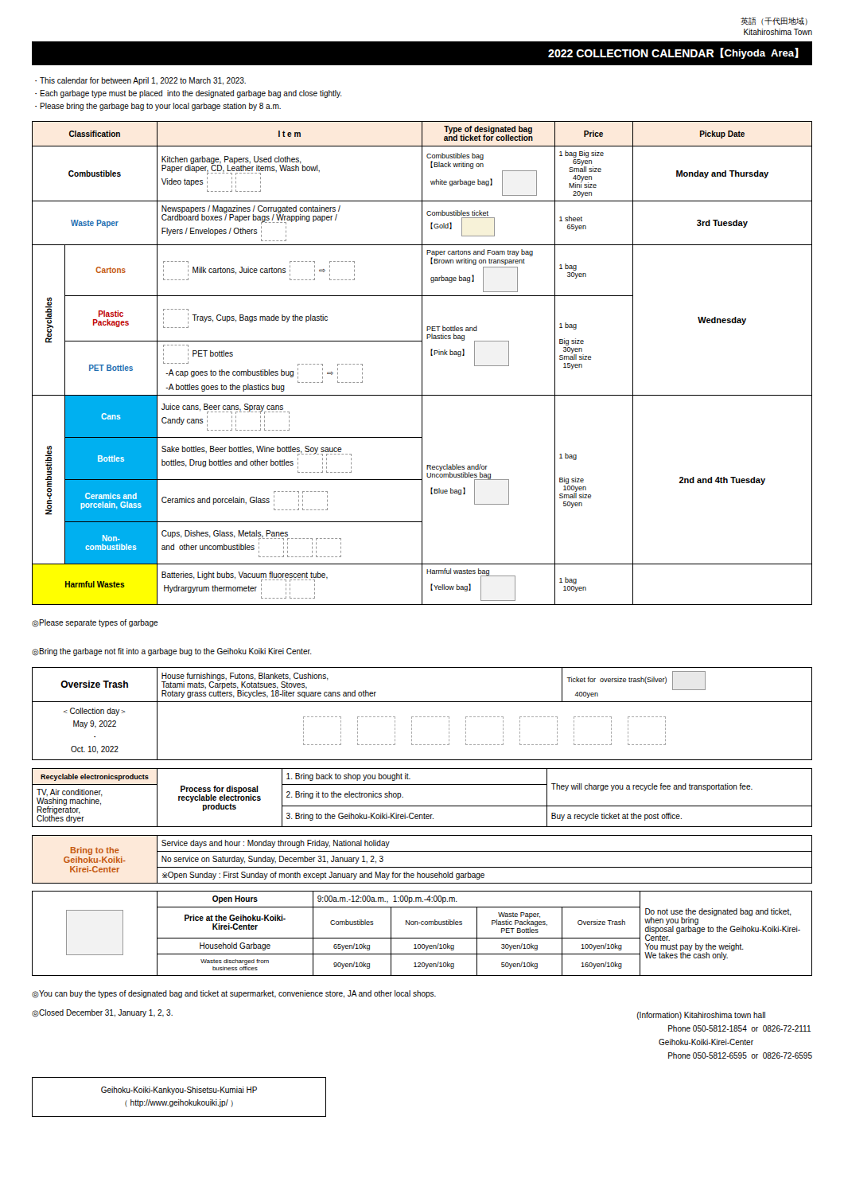英語（千代田地域）
Kitahiroshima Town
2022 COLLECTION CALENDAR 【Chiyoda Area】
・This calendar for between April 1, 2022 to March 31, 2023.
・Each garbage type must be placed into the designated garbage bag and close tightly.
・Please bring the garbage bag to your local garbage station by 8 a.m.
| Classification | I t e m | Type of designated bag and ticket for collection | Price | Pickup Date |
| --- | --- | --- | --- | --- |
| Combustibles | Kitchen garbage, Papers, Used clothes, Paper diaper, CD, Leather items, Wash bowl, Video tapes | Combustibles bag 【Black writing on white garbage bag】 | 1 bag Big size 65yen Small size 40yen Mini size 20yen | Monday and Thursday |
| Waste Paper | Newspapers / Magazines / Corrugated containers / Cardboard boxes / Paper bags / Wrapping paper / Flyers / Envelopes / Others | Combustibles ticket 【Gold】 | 1 sheet 65yen | 3rd Tuesday |
| Recyclables | Cartons | Milk cartons, Juice cartons ⇨ | Paper cartons and Foam tray bag 【Brown writing on transparent garbage bag】 | 1 bag 30yen | Wednesday |
| Plastic Packages | Trays, Cups, Bags made by the plastic | PET bottles and Plastics bag 【Pink bag】 | 1 bag Big size 30yen Small size 15yen |
| PET Bottles | PET bottles -A cap goes to the combustibles bug ⇨ -A bottles goes to the plastics bug |
| Non-combustibles | Cans | Juice cans, Beer cans, Spray cans Candy cans | Recyclables and/or Uncombustibles bag 【Blue bag】 | 1 bag Big size 100yen Small size 50yen | 2nd and 4th Tuesday |
| Bottles | Sake bottles, Beer bottles, Wine bottles, Soy sauce bottles, Drug bottles and other bottles |
| Ceramics and porcelain, Glass | Ceramics and porcelain, Glass |
| Non- combustibles | Cups, Dishes, Glass, Metals, Panes and other uncombustibles |
| Harmful Wastes | Batteries, Light bubs, Vacuum fluorescent tube, Hydrargyrum thermometer | Harmful wastes bag 【Yellow bag】 | 1 bag 100yen | |
◎Please separate types of garbage
◎Bring the garbage not fit into a garbage bug to the Geihoku Koiki Kirei Center.
| Oversize Trash | House furnishings, Futons, Blankets, Cushions, Tatami mats, Carpets, Kotatsues, Stoves, Rotary grass cutters, Bicycles, 18-liter square cans and other | Ticket for oversize trash(Silver) 400yen |
| ＜Collection day＞ May 9, 2022 ・ Oct. 10, 2022 | |
| Recyclable electronicsproducts | Process for disposal recyclable electronics products | 1. Bring back to shop you bought it. | They will charge you a recycle fee and transportation fee. |
| TV, Air conditioner, Washing machine, Refrigerator, Clothes dryer | 2. Bring it to the electronics shop. |
| 3. Bring to the Geihoku-Koiki-Kirei-Center. | Buy a recycle ticket at the post office. |
| Bring to the Geihoku-Koiki- Kirei-Center | Service days and hour : Monday through Friday, National holiday |
| No service on Saturday, Sunday, December 31, January 1, 2, 3 |
| ※Open Sunday : First Sunday of month except January and May for the household garbage |
| | Open Hours | 9:00a.m.-12:00a.m., 1:00p.m.-4:00p.m. | Do not use the designated bag and ticket, when you bring disposal garbage to the Geihoku-Koiki-Kirei- Center. You must pay by the weight. We takes the cash only. |
| Price at the Geihoku-Koiki- Kirei-Center | Combustibles | Non-combustibles | Waste Paper, Plastic Packages, PET Bottles | Oversize Trash |
| Household Garbage | 65yen/10kg | 100yen/10kg | 30yen/10kg | 100yen/10kg |
| Wastes discharged from business offices | 90yen/10kg | 120yen/10kg | 50yen/10kg | 160yen/10kg |
◎You can buy the types of designated bag and ticket at supermarket, convenience store, JA and other local shops.
◎Closed December 31, January 1, 2, 3.
(Information) Kitahiroshima town hall
Phone 050-5812-1854 or 0826-72-2111
Geihoku-Koiki-Kirei-Center
Phone 050-5812-6595 or 0826-72-6595
Geihoku-Koiki-Kankyou-Shisetsu-Kumiai HP
（ http://www.geihokukouiki.jp/ ）